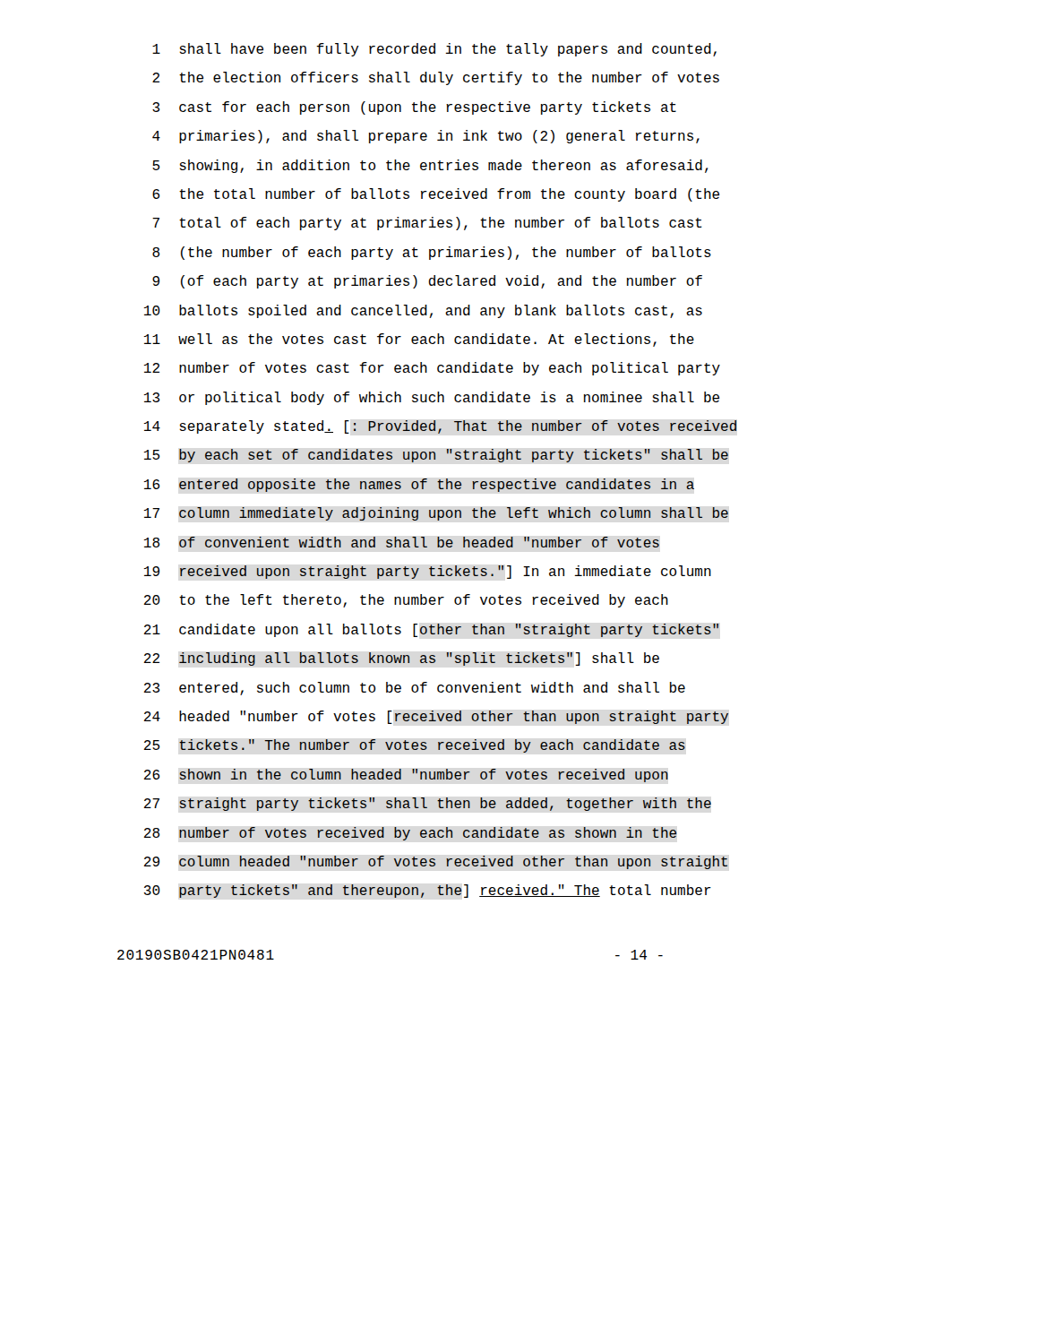| 1 | shall have been fully recorded in the tally papers and counted, |
| 2 | the election officers shall duly certify to the number of votes |
| 3 | cast for each person (upon the respective party tickets at |
| 4 | primaries), and shall prepare in ink two (2) general returns, |
| 5 | showing, in addition to the entries made thereon as aforesaid, |
| 6 | the total number of ballots received from the county board (the |
| 7 | total of each party at primaries), the number of ballots cast |
| 8 | (the number of each party at primaries), the number of ballots |
| 9 | (of each party at primaries) declared void, and the number of |
| 10 | ballots spoiled and cancelled, and any blank ballots cast, as |
| 11 | well as the votes cast for each candidate. At elections, the |
| 12 | number of votes cast for each candidate by each political party |
| 13 | or political body of which such candidate is a nominee shall be |
| 14 | separately stated . [ : Provided, That the number of votes received |
| 15 | by each set of candidates upon "straight party tickets" shall be |
| 16 | entered opposite the names of the respective candidates in a |
| 17 | column immediately adjoining upon the left which column shall be |
| 18 | of convenient width and shall be headed "number of votes |
| 19 | received upon straight party tickets." ] In an immediate column |
| 20 | to the left thereto, the number of votes received by each |
| 21 | candidate upon all ballots [ other than "straight party tickets" |
| 22 | including all ballots known as "split tickets" ] shall be |
| 23 | entered, such column to be of convenient width and shall be |
| 24 | headed "number of votes [ received other than upon straight party |
| 25 | tickets." The number of votes received by each candidate as |
| 26 | shown in the column headed "number of votes received upon |
| 27 | straight party tickets" shall then be added, together with the |
| 28 | number of votes received by each candidate as shown in the |
| 29 | column headed "number of votes received other than upon straight |
| 30 | party tickets" and thereupon, the ] received." The total number |
20190SB0421PN0481 - 14 -